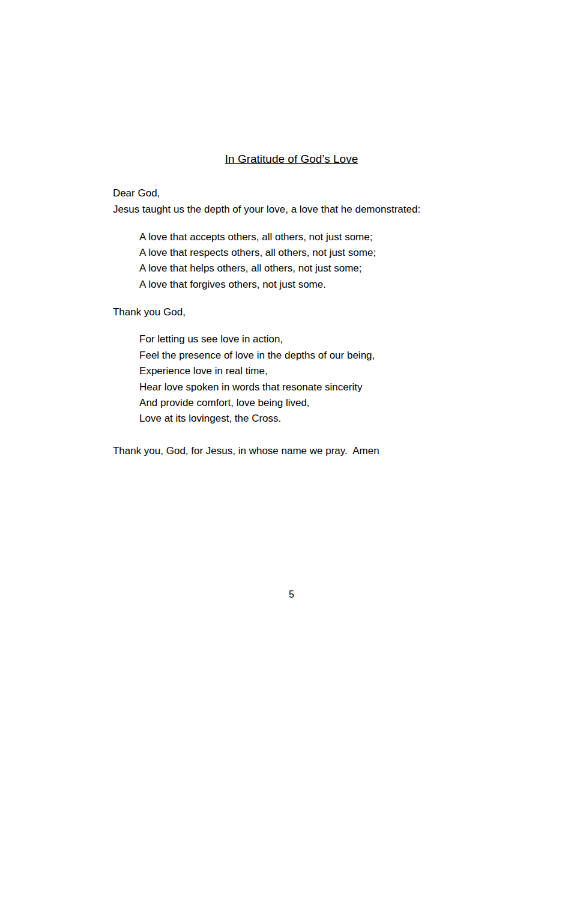In Gratitude of God’s Love
Dear God,
Jesus taught us the depth of your love, a love that he demonstrated:
A love that accepts others, all others, not just some;
A love that respects others, all others, not just some;
A love that helps others, all others, not just some;
A love that forgives others, not just some.
Thank you God,
For letting us see love in action,
Feel the presence of love in the depths of our being,
Experience love in real time,
Hear love spoken in words that resonate sincerity
And provide comfort, love being lived,
Love at its lovingest, the Cross.
Thank you, God, for Jesus, in whose name we pray. Amen
5